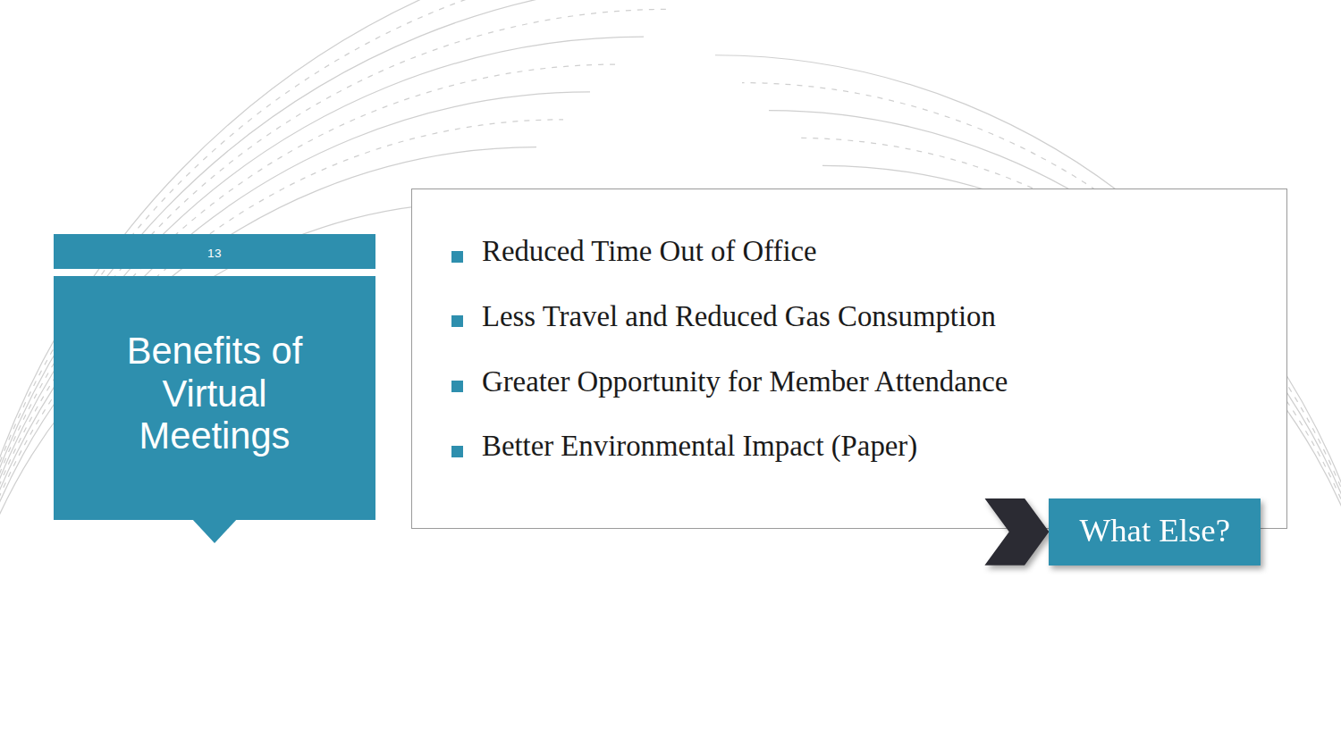13
Benefits of
Virtual
Meetings
Reduced Time Out of Office
Less Travel and Reduced Gas Consumption
Greater Opportunity for Member Attendance
Better Environmental Impact (Paper)
What Else?